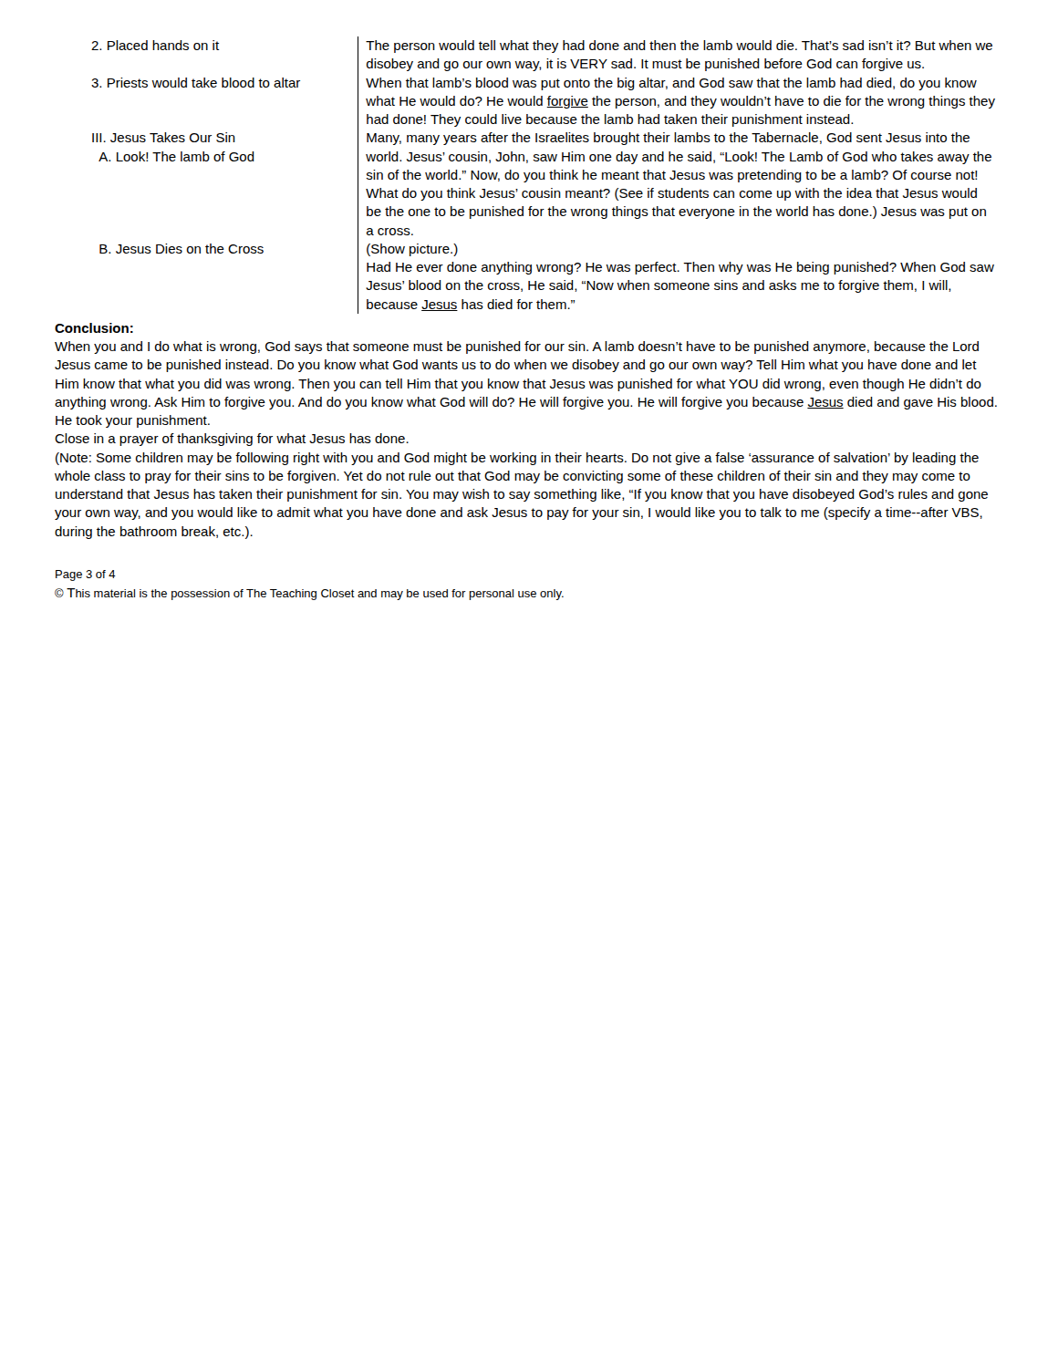| 2. Placed hands on it | The person would tell what they had done and then the lamb would die. That’s sad isn’t it? But when we disobey and go our own way, it is VERY sad. It must be punished before God can forgive us. |
| 3. Priests would take blood to altar | When that lamb’s blood was put onto the big altar, and God saw that the lamb had died, do you know what He would do? He would forgive the person, and they wouldn’t have to die for the wrong things they had done! They could live because the lamb had taken their punishment instead. |
| III. Jesus Takes Our Sin A. Look! The lamb of God | Many, many years after the Israelites brought their lambs to the Tabernacle, God sent Jesus into the world. Jesus’ cousin, John, saw Him one day and he said, “Look! The Lamb of God who takes away the sin of the world.” Now, do you think he meant that Jesus was pretending to be a lamb? Of course not! What do you think Jesus’ cousin meant? (See if students can come up with the idea that Jesus would be the one to be punished for the wrong things that everyone in the world has done.) Jesus was put on a cross. |
| B. Jesus Dies on the Cross | (Show picture.) Had He ever done anything wrong? He was perfect. Then why was He being punished? When God saw Jesus’ blood on the cross, He said, “Now when someone sins and asks me to forgive them, I will, because Jesus has died for them.” |
Conclusion:
When you and I do what is wrong, God says that someone must be punished for our sin. A lamb doesn’t have to be punished anymore, because the Lord Jesus came to be punished instead. Do you know what God wants us to do when we disobey and go our own way? Tell Him what you have done and let Him know that what you did was wrong. Then you can tell Him that you know that Jesus was punished for what YOU did wrong, even though He didn’t do anything wrong. Ask Him to forgive you. And do you know what God will do? He will forgive you. He will forgive you because Jesus died and gave His blood. He took your punishment.
Close in a prayer of thanksgiving for what Jesus has done.
(Note: Some children may be following right with you and God might be working in their hearts. Do not give a false ‘assurance of salvation’ by leading the whole class to pray for their sins to be forgiven. Yet do not rule out that God may be convicting some of these children of their sin and they may come to understand that Jesus has taken their punishment for sin. You may wish to say something like, “If you know that you have disobeyed God’s rules and gone your own way, and you would like to admit what you have done and ask Jesus to pay for your sin, I would like you to talk to me (specify a time--after VBS, during the bathroom break, etc.).
Page 3 of 4
© This material is the possession of The Teaching Closet and may be used for personal use only.